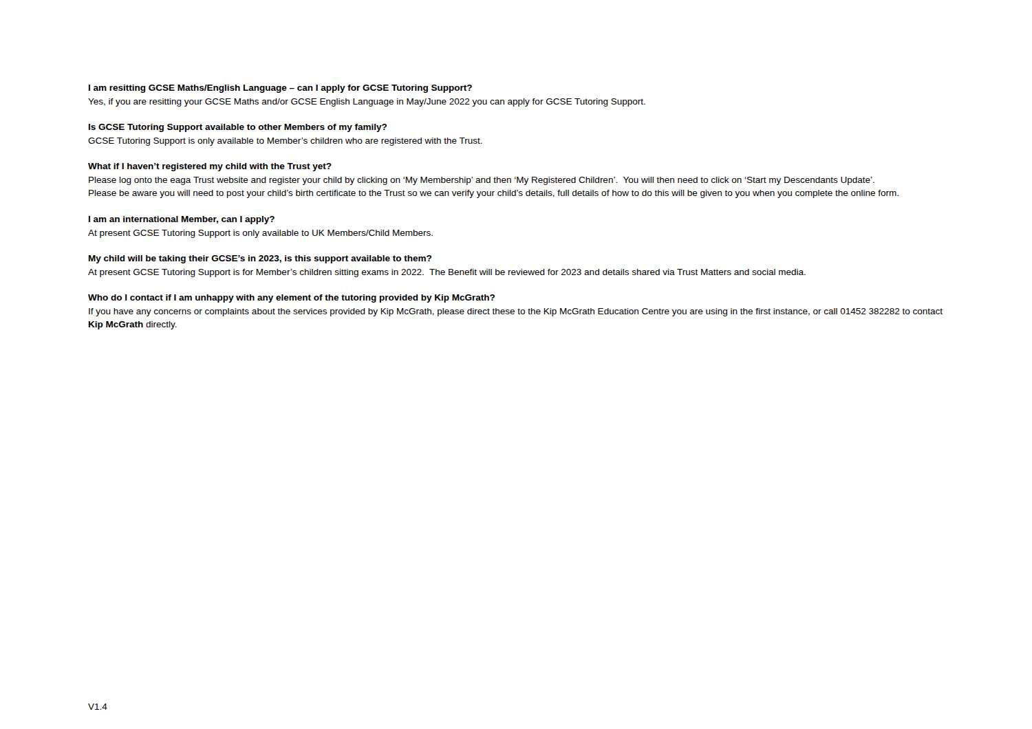I am resitting GCSE Maths/English Language – can I apply for GCSE Tutoring Support?
Yes, if you are resitting your GCSE Maths and/or GCSE English Language in May/June 2022 you can apply for GCSE Tutoring Support.
Is GCSE Tutoring Support available to other Members of my family?
GCSE Tutoring Support is only available to Member’s children who are registered with the Trust.
What if I haven’t registered my child with the Trust yet?
Please log onto the eaga Trust website and register your child by clicking on ‘My Membership’ and then ‘My Registered Children’. You will then need to click on ‘Start my Descendants Update’.
Please be aware you will need to post your child’s birth certificate to the Trust so we can verify your child’s details, full details of how to do this will be given to you when you complete the online form.
I am an international Member, can I apply?
At present GCSE Tutoring Support is only available to UK Members/Child Members.
My child will be taking their GCSE’s in 2023, is this support available to them?
At present GCSE Tutoring Support is for Member’s children sitting exams in 2022. The Benefit will be reviewed for 2023 and details shared via Trust Matters and social media.
Who do I contact if I am unhappy with any element of the tutoring provided by Kip McGrath?
If you have any concerns or complaints about the services provided by Kip McGrath, please direct these to the Kip McGrath Education Centre you are using in the first instance, or call 01452 382282 to contact Kip McGrath directly.
V1.4